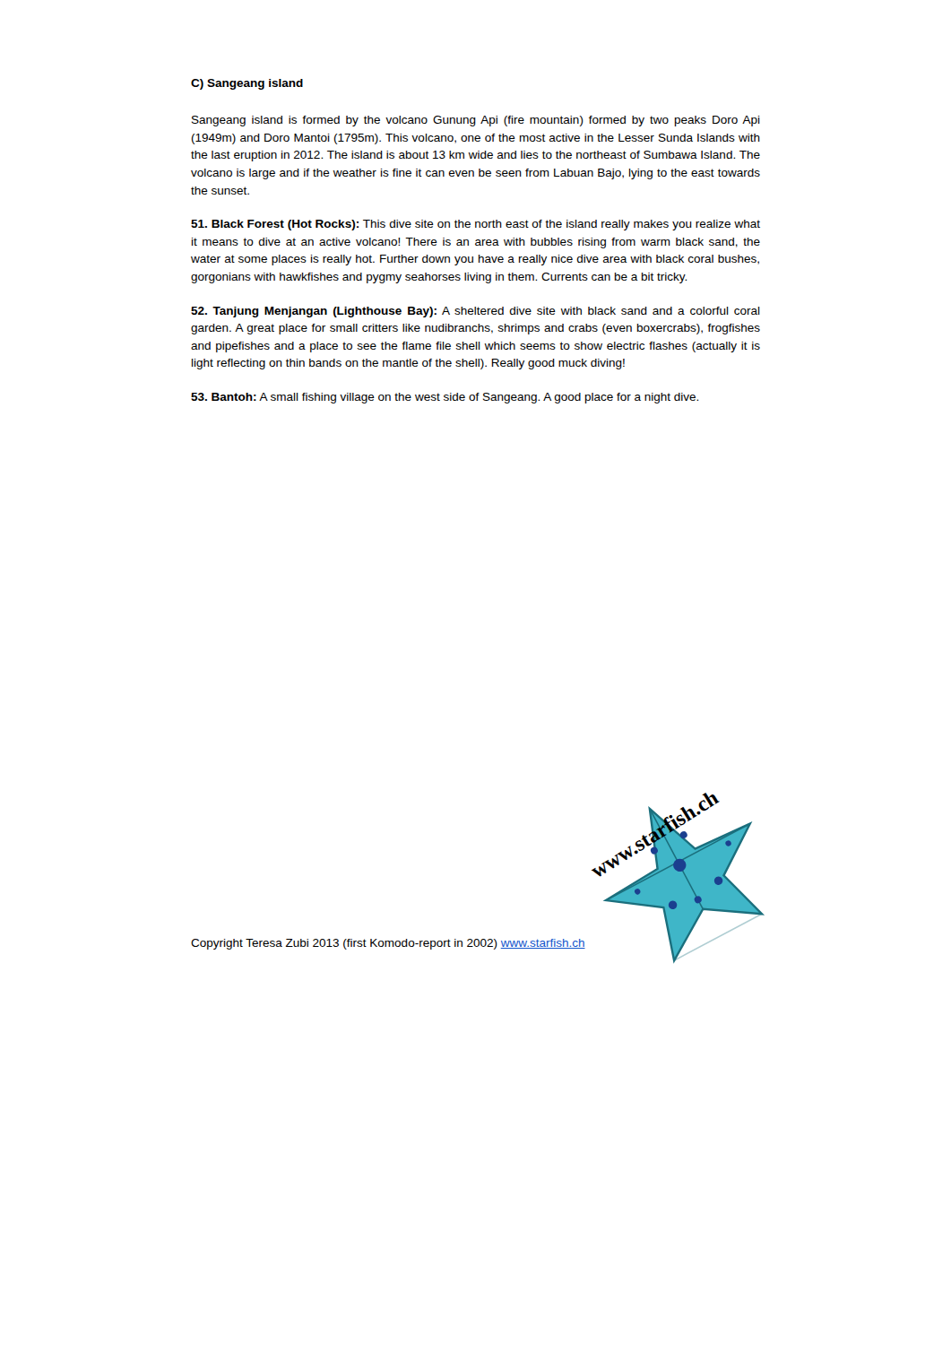C) Sangeang island
Sangeang island is formed by the volcano Gunung Api (fire mountain) formed by two peaks Doro Api (1949m) and Doro Mantoi (1795m). This volcano, one of the most active in the Lesser Sunda Islands with the last eruption in 2012. The island is about 13 km wide and lies to the northeast of Sumbawa Island. The volcano is large and if the weather is fine it can even be seen from Labuan Bajo, lying to the east towards the sunset.
51. Black Forest (Hot Rocks): This dive site on the north east of the island really makes you realize what it means to dive at an active volcano! There is an area with bubbles rising from warm black sand, the water at some places is really hot. Further down you have a really nice dive area with black coral bushes, gorgonians with hawkfishes and pygmy seahorses living in them. Currents can be a bit tricky.
52. Tanjung Menjangan (Lighthouse Bay): A sheltered dive site with black sand and a colorful coral garden. A great place for small critters like nudibranchs, shrimps and crabs (even boxercrabs), frogfishes and pipefishes and a place to see the flame file shell which seems to show electric flashes (actually it is light reflecting on thin bands on the mantle of the shell). Really good muck diving!
53. Bantoh: A small fishing village on the west side of Sangeang. A good place for a night dive.
www.starfish.ch
Copyright Teresa Zubi 2013 (first Komodo-report in 2002) www.starfish.ch